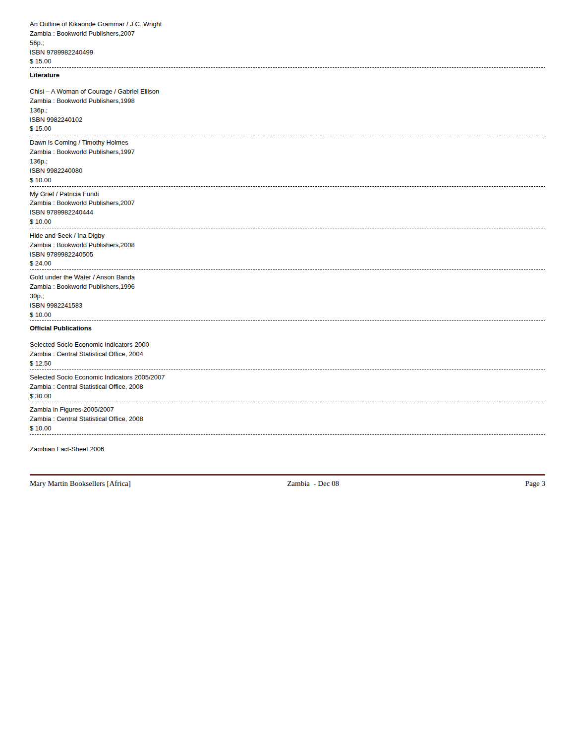An Outline of Kikaonde Grammar / J.C. Wright Zambia : Bookworld Publishers,2007 56p.; ISBN 9789982240499 $ 15.00
Literature
Chisi – A Woman of Courage / Gabriel Ellison Zambia : Bookworld Publishers,1998 136p.; ISBN 9982240102 $ 15.00
Dawn is Coming / Timothy Holmes Zambia : Bookworld Publishers,1997 136p.; ISBN 9982240080 $ 10.00
My Grief / Patricia Fundi Zambia : Bookworld Publishers,2007 ISBN 9789982240444 $ 10.00
Hide and Seek / Ina Digby Zambia : Bookworld Publishers,2008 ISBN 9789982240505 $ 24.00
Gold under the Water / Anson Banda Zambia : Bookworld Publishers,1996 30p.; ISBN 9982241583 $ 10.00
Official Publications
Selected Socio Economic Indicators-2000 Zambia : Central Statistical Office, 2004 $ 12.50
Selected Socio Economic Indicators 2005/2007 Zambia : Central Statistical Office, 2008 $ 30.00
Zambia in Figures-2005/2007 Zambia : Central Statistical Office, 2008 $ 10.00
Zambian Fact-Sheet 2006
Mary Martin Booksellers [Africa]
Zambia - Dec 08
Page 3